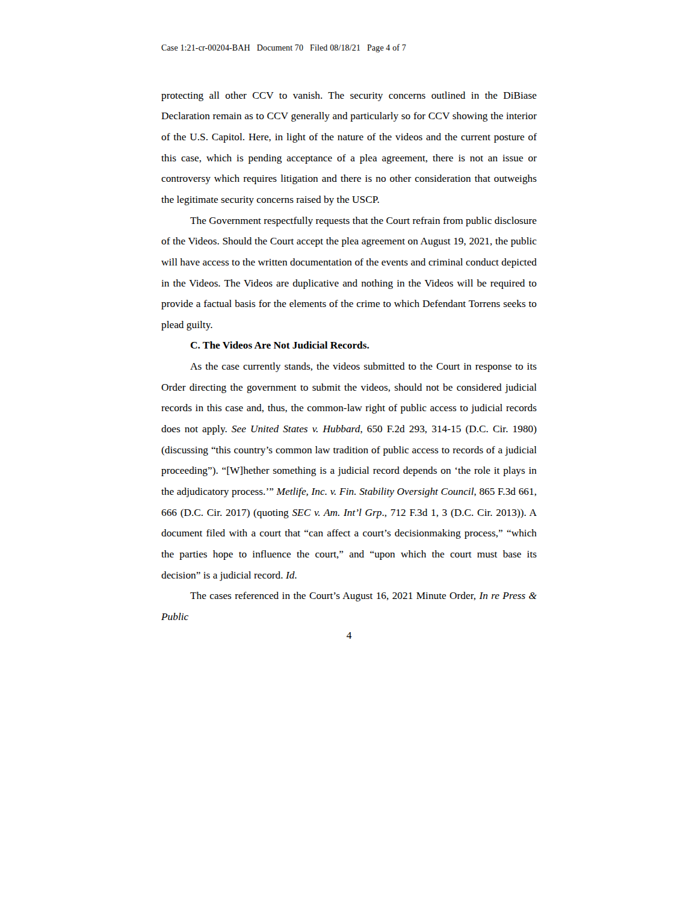Case 1:21-cr-00204-BAH Document 70 Filed 08/18/21 Page 4 of 7
protecting all other CCV to vanish. The security concerns outlined in the DiBiase Declaration remain as to CCV generally and particularly so for CCV showing the interior of the U.S. Capitol. Here, in light of the nature of the videos and the current posture of this case, which is pending acceptance of a plea agreement, there is not an issue or controversy which requires litigation and there is no other consideration that outweighs the legitimate security concerns raised by the USCP.
The Government respectfully requests that the Court refrain from public disclosure of the Videos. Should the Court accept the plea agreement on August 19, 2021, the public will have access to the written documentation of the events and criminal conduct depicted in the Videos. The Videos are duplicative and nothing in the Videos will be required to provide a factual basis for the elements of the crime to which Defendant Torrens seeks to plead guilty.
C. The Videos Are Not Judicial Records.
As the case currently stands, the videos submitted to the Court in response to its Order directing the government to submit the videos, should not be considered judicial records in this case and, thus, the common-law right of public access to judicial records does not apply. See United States v. Hubbard, 650 F.2d 293, 314-15 (D.C. Cir. 1980) (discussing “this country’s common law tradition of public access to records of a judicial proceeding”). “[W]hether something is a judicial record depends on ‘the role it plays in the adjudicatory process.’” Metlife, Inc. v. Fin. Stability Oversight Council, 865 F.3d 661, 666 (D.C. Cir. 2017) (quoting SEC v. Am. Int’l Grp., 712 F.3d 1, 3 (D.C. Cir. 2013)). A document filed with a court that “can affect a court’s decisionmaking process,” “which the parties hope to influence the court,” and “upon which the court must base its decision” is a judicial record. Id.
The cases referenced in the Court’s August 16, 2021 Minute Order, In re Press & Public
4